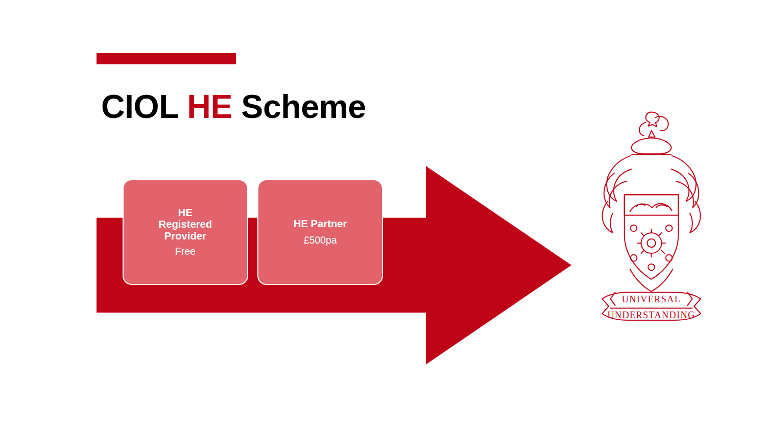CIOL HE Scheme
HE
Registered
Provider Free
HE Partner £500pa
UNIVERSAL UNDERSTANDING